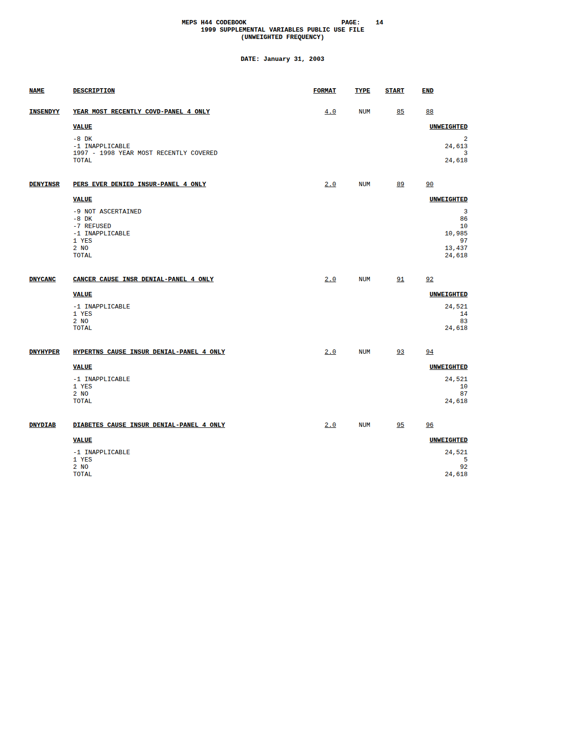MEPS H44 CODEBOOK PAGE: 14
1999 SUPPLEMENTAL VARIABLES PUBLIC USE FILE
(UNWEIGHTED FREQUENCY)
DATE: January 31, 2003
NAME
DESCRIPTION
FORMAT
TYPE
START
END
INSENDYY
YEAR MOST RECENTLY COVD-PANEL 4 ONLY
4.0
NUM
85
88
VALUE
UNWEIGHTED
-8 DK
2
-1 INAPPLICABLE
24,613
1997 - 1998 YEAR MOST RECENTLY COVERED
3
TOTAL
24,618
DENYINSR
PERS EVER DENIED INSUR-PANEL 4 ONLY
2.0
NUM
89
90
VALUE
UNWEIGHTED
-9 NOT ASCERTAINED
3
-8 DK
86
-7 REFUSED
10
-1 INAPPLICABLE
10,985
1 YES
97
2 NO
13,437
TOTAL
24,618
DNYCANC
CANCER CAUSE INSR DENIAL-PANEL 4 ONLY
2.0
NUM
91
92
VALUE
UNWEIGHTED
-1 INAPPLICABLE
24,521
1 YES
14
2 NO
83
TOTAL
24,618
DNYHYPER
HYPERTNS CAUSE INSUR DENIAL-PANEL 4 ONLY
2.0
NUM
93
94
VALUE
UNWEIGHTED
-1 INAPPLICABLE
24,521
1 YES
10
2 NO
87
TOTAL
24,618
DNYDIAB
DIABETES CAUSE INSUR DENIAL-PANEL 4 ONLY
2.0
NUM
95
96
VALUE
UNWEIGHTED
-1 INAPPLICABLE
24,521
1 YES
5
2 NO
92
TOTAL
24,618